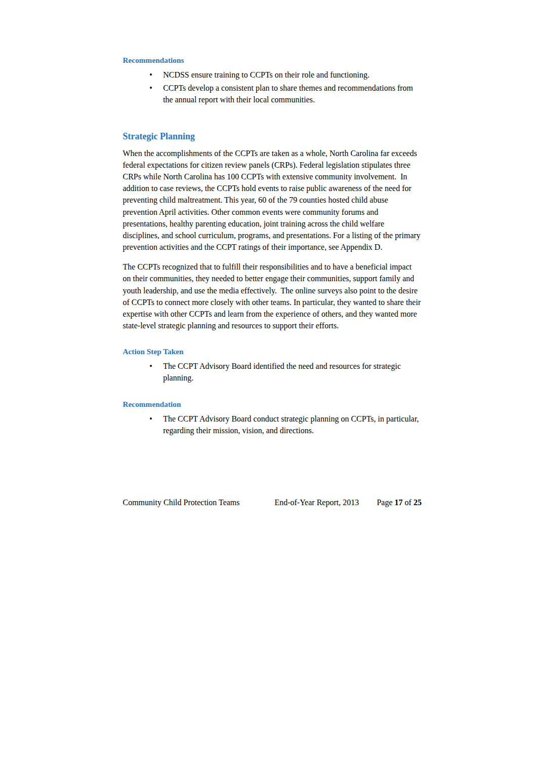Recommendations
NCDSS ensure training to CCPTs on their role and functioning.
CCPTs develop a consistent plan to share themes and recommendations from the annual report with their local communities.
Strategic Planning
When the accomplishments of the CCPTs are taken as a whole, North Carolina far exceeds federal expectations for citizen review panels (CRPs). Federal legislation stipulates three CRPs while North Carolina has 100 CCPTs with extensive community involvement. In addition to case reviews, the CCPTs hold events to raise public awareness of the need for preventing child maltreatment. This year, 60 of the 79 counties hosted child abuse prevention April activities. Other common events were community forums and presentations, healthy parenting education, joint training across the child welfare disciplines, and school curriculum, programs, and presentations. For a listing of the primary prevention activities and the CCPT ratings of their importance, see Appendix D.
The CCPTs recognized that to fulfill their responsibilities and to have a beneficial impact on their communities, they needed to better engage their communities, support family and youth leadership, and use the media effectively. The online surveys also point to the desire of CCPTs to connect more closely with other teams. In particular, they wanted to share their expertise with other CCPTs and learn from the experience of others, and they wanted more state-level strategic planning and resources to support their efforts.
Action Step Taken
The CCPT Advisory Board identified the need and resources for strategic planning.
Recommendation
The CCPT Advisory Board conduct strategic planning on CCPTs, in particular, regarding their mission, vision, and directions.
Community Child Protection Teams End-of-Year Report, 2013 Page 17 of 25